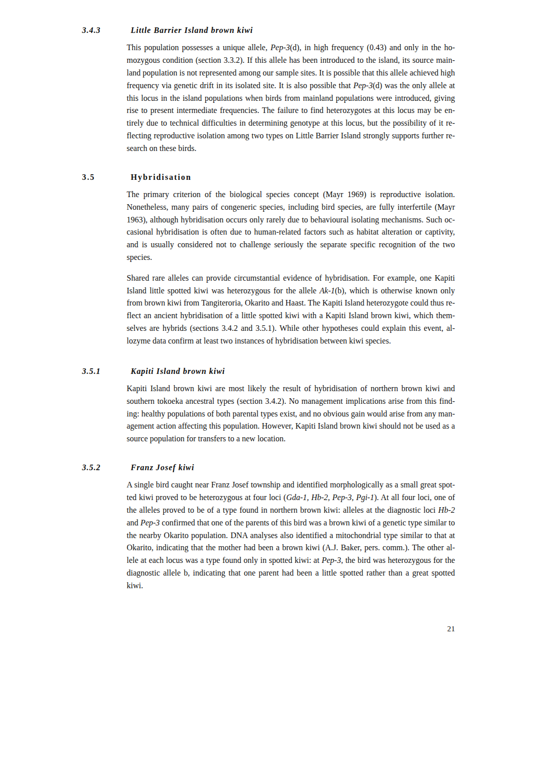3.4.3 Little Barrier Island brown kiwi
This population possesses a unique allele, Pep-3(d), in high frequency (0.43) and only in the homozygous condition (section 3.3.2). If this allele has been introduced to the island, its source mainland population is not represented among our sample sites. It is possible that this allele achieved high frequency via genetic drift in its isolated site. It is also possible that Pep-3(d) was the only allele at this locus in the island populations when birds from mainland populations were introduced, giving rise to present intermediate frequencies. The failure to find heterozygotes at this locus may be entirely due to technical difficulties in determining genotype at this locus, but the possibility of it reflecting reproductive isolation among two types on Little Barrier Island strongly supports further research on these birds.
3.5 Hybridisation
The primary criterion of the biological species concept (Mayr 1969) is reproductive isolation. Nonetheless, many pairs of congeneric species, including bird species, are fully interfertile (Mayr 1963), although hybridisation occurs only rarely due to behavioural isolating mechanisms. Such occasional hybridisation is often due to human-related factors such as habitat alteration or captivity, and is usually considered not to challenge seriously the separate specific recognition of the two species.
Shared rare alleles can provide circumstantial evidence of hybridisation. For example, one Kapiti Island little spotted kiwi was heterozygous for the allele Ak-1(b), which is otherwise known only from brown kiwi from Tangiteroria, Okarito and Haast. The Kapiti Island heterozygote could thus reflect an ancient hybridisation of a little spotted kiwi with a Kapiti Island brown kiwi, which themselves are hybrids (sections 3.4.2 and 3.5.1). While other hypotheses could explain this event, allozyme data confirm at least two instances of hybridisation between kiwi species.
3.5.1 Kapiti Island brown kiwi
Kapiti Island brown kiwi are most likely the result of hybridisation of northern brown kiwi and southern tokoeka ancestral types (section 3.4.2). No management implications arise from this finding: healthy populations of both parental types exist, and no obvious gain would arise from any management action affecting this population. However, Kapiti Island brown kiwi should not be used as a source population for transfers to a new location.
3.5.2 Franz Josef kiwi
A single bird caught near Franz Josef township and identified morphologically as a small great spotted kiwi proved to be heterozygous at four loci (Gda-1, Hb-2, Pep-3, Pgi-1). At all four loci, one of the alleles proved to be of a type found in northern brown kiwi: alleles at the diagnostic loci Hb-2 and Pep-3 confirmed that one of the parents of this bird was a brown kiwi of a genetic type similar to the nearby Okarito population. DNA analyses also identified a mitochondrial type similar to that at Okarito, indicating that the mother had been a brown kiwi (A.J. Baker, pers. comm.). The other allele at each locus was a type found only in spotted kiwi: at Pep-3, the bird was heterozygous for the diagnostic allele b, indicating that one parent had been a little spotted rather than a great spotted kiwi.
21